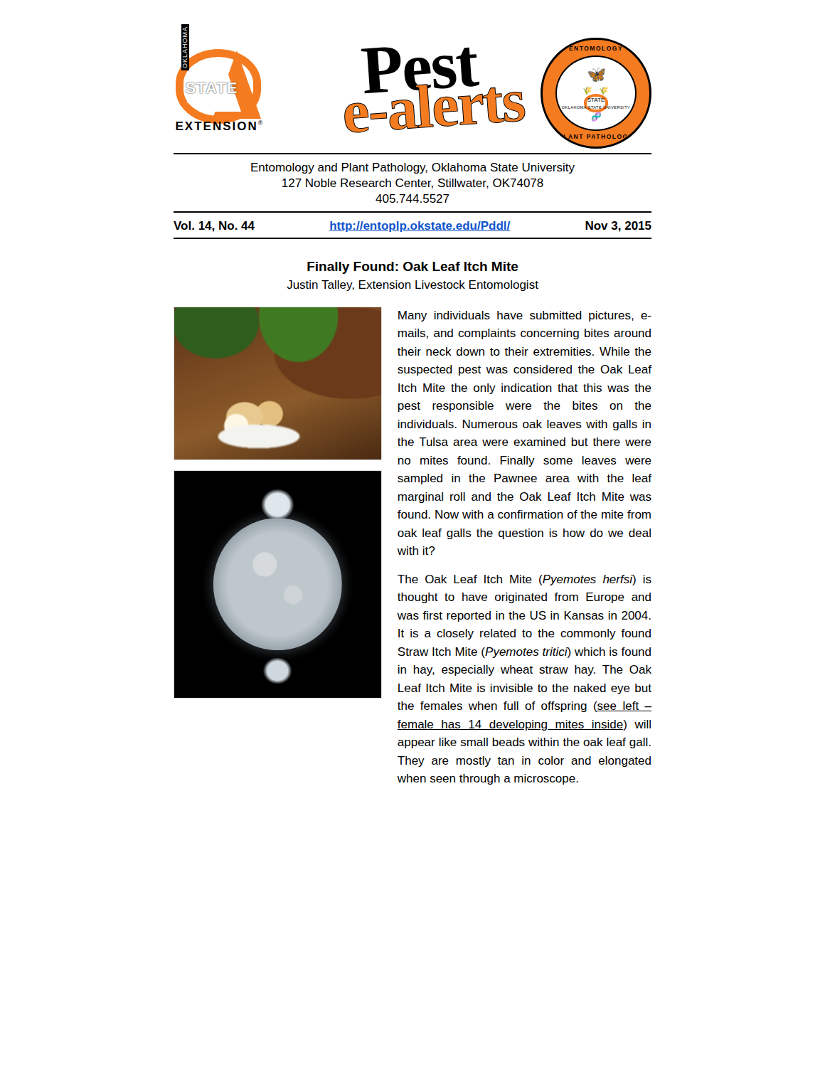OKLAHOMA
STATE
UNIVERSITY
EXTENSION®
Pest
e-alerts
ENTOMOLOGY
🦋
🌾 🌾
STATE
OKLAHOMA STATE UNIVERSITY
🧬
PLANT PATHOLOGY
Entomology and Plant Pathology, Oklahoma State University
127 Noble Research Center, Stillwater, OK74078
405.744.5527
Vol. 14, No. 44
http://entoplp.okstate.edu/Pddl/
Nov 3, 2015
Finally Found: Oak Leaf Itch Mite
Justin Talley, Extension Livestock Entomologist
Many individuals have submitted pictures, e-mails, and complaints concerning bites around their neck down to their extremities. While the suspected pest was considered the Oak Leaf Itch Mite the only indication that this was the pest responsible were the bites on the individuals. Numerous oak leaves with galls in the Tulsa area were examined but there were no mites found. Finally some leaves were sampled in the Pawnee area with the leaf marginal roll and the Oak Leaf Itch Mite was found. Now with a confirmation of the mite from oak leaf galls the question is how do we deal with it?
The Oak Leaf Itch Mite (Pyemotes herfsi) is thought to have originated from Europe and was first reported in the US in Kansas in 2004. It is a closely related to the commonly found Straw Itch Mite (Pyemotes tritici) which is found in hay, especially wheat straw hay. The Oak Leaf Itch Mite is invisible to the naked eye but the females when full of offspring (see left – female has 14 developing mites inside) will appear like small beads within the oak leaf gall. They are mostly tan in color and elongated when seen through a microscope.